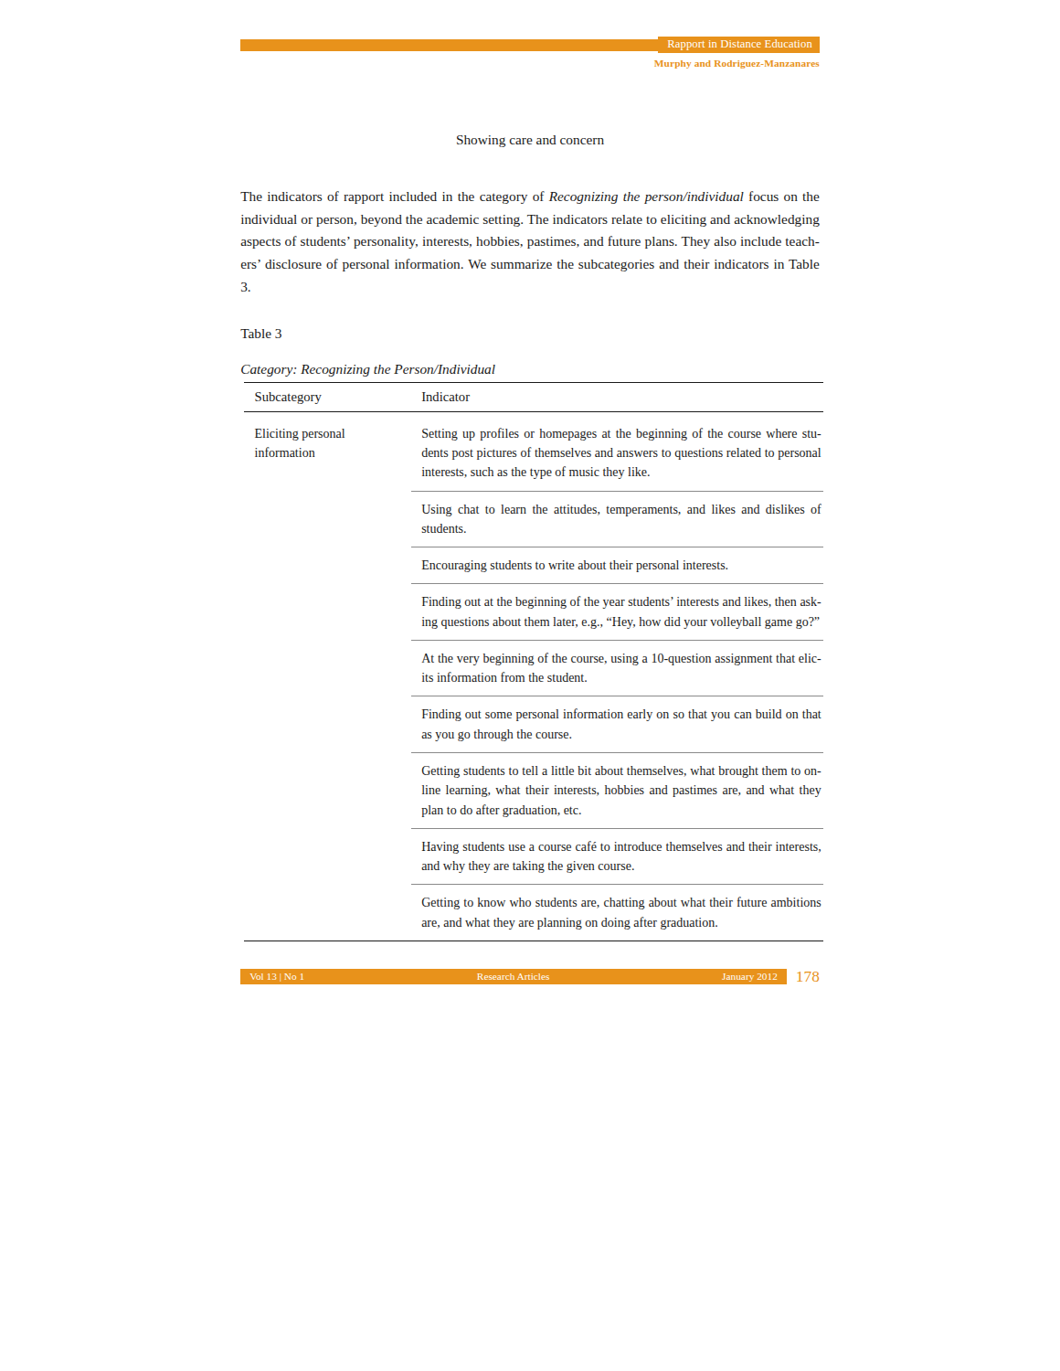Rapport in Distance Education
Murphy and Rodriguez-Manzanares
Showing care and concern
The indicators of rapport included in the category of Recognizing the person/individual focus on the individual or person, beyond the academic setting. The indicators relate to eliciting and acknowledging aspects of students’ personality, interests, hobbies, pastimes, and future plans. They also include teachers’ disclosure of personal information. We summarize the subcategories and their indicators in Table 3.
Table 3
Category: Recognizing the Person/Individual
| Subcategory | Indicator |
| --- | --- |
| Eliciting personal information | Setting up profiles or homepages at the beginning of the course where students post pictures of themselves and answers to questions related to personal interests, such as the type of music they like. |
| | Using chat to learn the attitudes, temperaments, and likes and dislikes of students. |
| | Encouraging students to write about their personal interests. |
| | Finding out at the beginning of the year students’ interests and likes, then asking questions about them later, e.g., “Hey, how did your volleyball game go?” |
| | At the very beginning of the course, using a 10-question assignment that elicits information from the student. |
| | Finding out some personal information early on so that you can build on that as you go through the course. |
| | Getting students to tell a little bit about themselves, what brought them to online learning, what their interests, hobbies and pastimes are, and what they plan to do after graduation, etc. |
| | Having students use a course café to introduce themselves and their interests, and why they are taking the given course. |
| | Getting to know who students are, chatting about what their future ambitions are, and what they are planning on doing after graduation. |
Vol 13 | No 1
Research Articles
January 2012
178